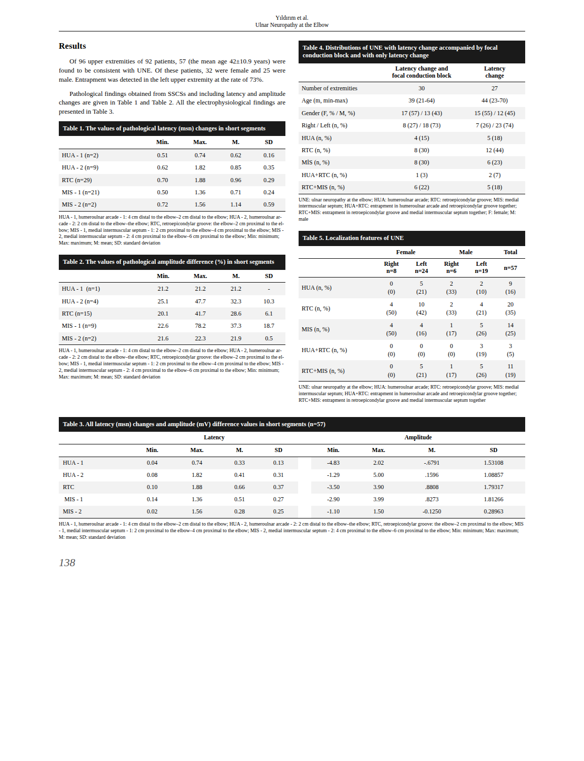Yıldırım et al. Ulnar Neuropathy at the Elbow
Results
Of 96 upper extremities of 92 patients, 57 (the mean age 42±10.9 years) were found to be consistent with UNE. Of these patients, 32 were female and 25 were male. Entrapment was detected in the left upper extremity at the rate of 73%.
Pathological findings obtained from SSCSs and including latency and amplitude changes are given in Table 1 and Table 2. All the electrophysiological findings are presented in Table 3.
Table 1. The values of pathological latency (msn) changes in short segments
| | Min. | Max. | M. | SD |
| --- | --- | --- | --- | --- |
| HUA - 1 (n=2) | 0.51 | 0.74 | 0.62 | 0.16 |
| HUA - 2 (n=9) | 0.62 | 1.82 | 0.85 | 0.35 |
| RTC (n=29) | 0.70 | 1.88 | 0.96 | 0.29 |
| MIS - 1 (n=21) | 0.50 | 1.36 | 0.71 | 0.24 |
| MIS - 2 (n=2) | 0.72 | 1.56 | 1.14 | 0.59 |
HUA - 1, humeroulnar arcade - 1: 4 cm distal to the elbow–2 cm distal to the elbow; HUA - 2, humeroulnar arcade - 2: 2 cm distal to the elbow–the elbow; RTC, retroepicondylar groove: the elbow–2 cm proximal to the elbow; MIS - 1, medial intermuscular septum - 1: 2 cm proximal to the elbow–4 cm proximal to the elbow; MIS - 2, medial intermuscular septum - 2: 4 cm proximal to the elbow–6 cm proximal to the elbow; Min: minimum; Max: maximum; M: mean; SD: standard deviation
Table 2. The values of pathological amplitude difference (%) in short segments
| | Min. | Max. | M. | SD |
| --- | --- | --- | --- | --- |
| HUA - 1 (n=1) | 21.2 | 21.2 | 21.2 | - |
| HUA - 2 (n=4) | 25.1 | 47.7 | 32.3 | 10.3 |
| RTC (n=15) | 20.1 | 41.7 | 28.6 | 6.1 |
| MIS - 1 (n=9) | 22.6 | 78.2 | 37.3 | 18.7 |
| MIS - 2 (n=2) | 21.6 | 22.3 | 21.9 | 0.5 |
HUA - 1, humeroulnar arcade - 1: 4 cm distal to the elbow–2 cm distal to the elbow; HUA - 2, humeroulnar arcade - 2: 2 cm distal to the elbow–the elbow; RTC, retroepicondylar groove: the elbow–2 cm proximal to the elbow; MIS - 1, medial intermuscular septum - 1: 2 cm proximal to the elbow–4 cm proximal to the elbow; MIS - 2, medial intermuscular septum - 2: 4 cm proximal to the elbow–6 cm proximal to the elbow; Min: minimum; Max: maximum; M: mean; SD: standard deviation
Table 4. Distributions of UNE with latency change accompanied by focal conduction block and with only latency change
| | Latency change and focal conduction block | Latency change |
| --- | --- | --- |
| Number of extremities | 30 | 27 |
| Age (m, min-max) | 39 (21-64) | 44 (23-70) |
| Gender (F, % / M, %) | 17 (57) / 13 (43) | 15 (55) / 12 (45) |
| Right / Left (n, %) | 8 (27) / 18 (73) | 7 (26) / 23 (74) |
| HUA (n, %) | 4 (15) | 5 (18) |
| RTC (n, %) | 8 (30) | 12 (44) |
| MİS (n, %) | 8 (30) | 6 (23) |
| HUA+RTC (n, %) | 1 (3) | 2 (7) |
| RTC+MIS (n, %) | 6 (22) | 5 (18) |
UNE: ulnar neuropathy at the elbow; HUA: humeroulnar arcade; RTC: retroepicondylar groove; MIS: medial intermuscular septum; HUA+RTC: entrapment in humeroulnar arcade and retroepicondylar groove together; RTC+MIS: entrapment in retroepicondylar groove and medial intermuscular septum together; F: female; M: male
Table 5. Localization features of UNE
| | Female | Male | Total |
| --- | --- | --- | --- |
| | Right n=8 | Left n=24 | Right n=6 | Left n=19 | n=57 |
| HUA (n, %) | 0 (0) | 5 (21) | 2 (33) | 2 (10) | 9 (16) |
| RTC (n, %) | 4 (50) | 10 (42) | 2 (33) | 4 (21) | 20 (35) |
| MIS (n, %) | 4 (50) | 4 (16) | 1 (17) | 5 (26) | 14 (25) |
| HUA+RTC (n, %) | 0 (0) | 0 (0) | 0 (0) | 3 (19) | 3 (5) |
| RTC+MIS (n, %) | 0 (0) | 5 (21) | 1 (17) | 5 (26) | 11 (19) |
UNE: ulnar neuropathy at the elbow; HUA: humeroulnar arcade; RTC: retroepicondylar groove; MIS: medial intermuscular septum; HUA+RTC: entrapment in humeroulnar arcade and retroepicondylar groove together; RTC+MIS: entrapment in retroepicondylar groove and medial intermuscular septum together
Table 3. All latency (msn) changes and amplitude (mV) difference values in short segments (n=57)
| | Latency | | Amplitude |
| --- | --- | --- | --- |
| | Min. | Max. | M. | SD | | Min. | Max. | M. | SD |
| HUA - 1 | 0.04 | 0.74 | 0.33 | 0.13 | | -4.83 | 2.02 | -.6791 | 1.53108 |
| HUA - 2 | 0.08 | 1.82 | 0.41 | 0.31 | | -1.29 | 5.00 | .1596 | 1.08857 |
| RTC | 0.10 | 1.88 | 0.66 | 0.37 | | -3.50 | 3.90 | .8808 | 1.79317 |
| MIS - 1 | 0.14 | 1.36 | 0.51 | 0.27 | | -2.90 | 3.99 | .8273 | 1.81266 |
| MIS - 2 | 0.02 | 1.56 | 0.28 | 0.25 | | -1.10 | 1.50 | -0.1250 | 0.28963 |
HUA - 1, humeroulnar arcade - 1: 4 cm distal to the elbow–2 cm distal to the elbow; HUA - 2, humeroulnar arcade - 2: 2 cm distal to the elbow–the elbow; RTC, retroepicondylar groove: the elbow–2 cm proximal to the elbow; MIS - 1, medial intermuscular septum - 1: 2 cm proximal to the elbow–4 cm proximal to the elbow; MIS - 2, medial intermuscular septum - 2: 4 cm proximal to the elbow–6 cm proximal to the elbow; Min: minimum; Max: maximum; M: mean; SD: standard deviation
138